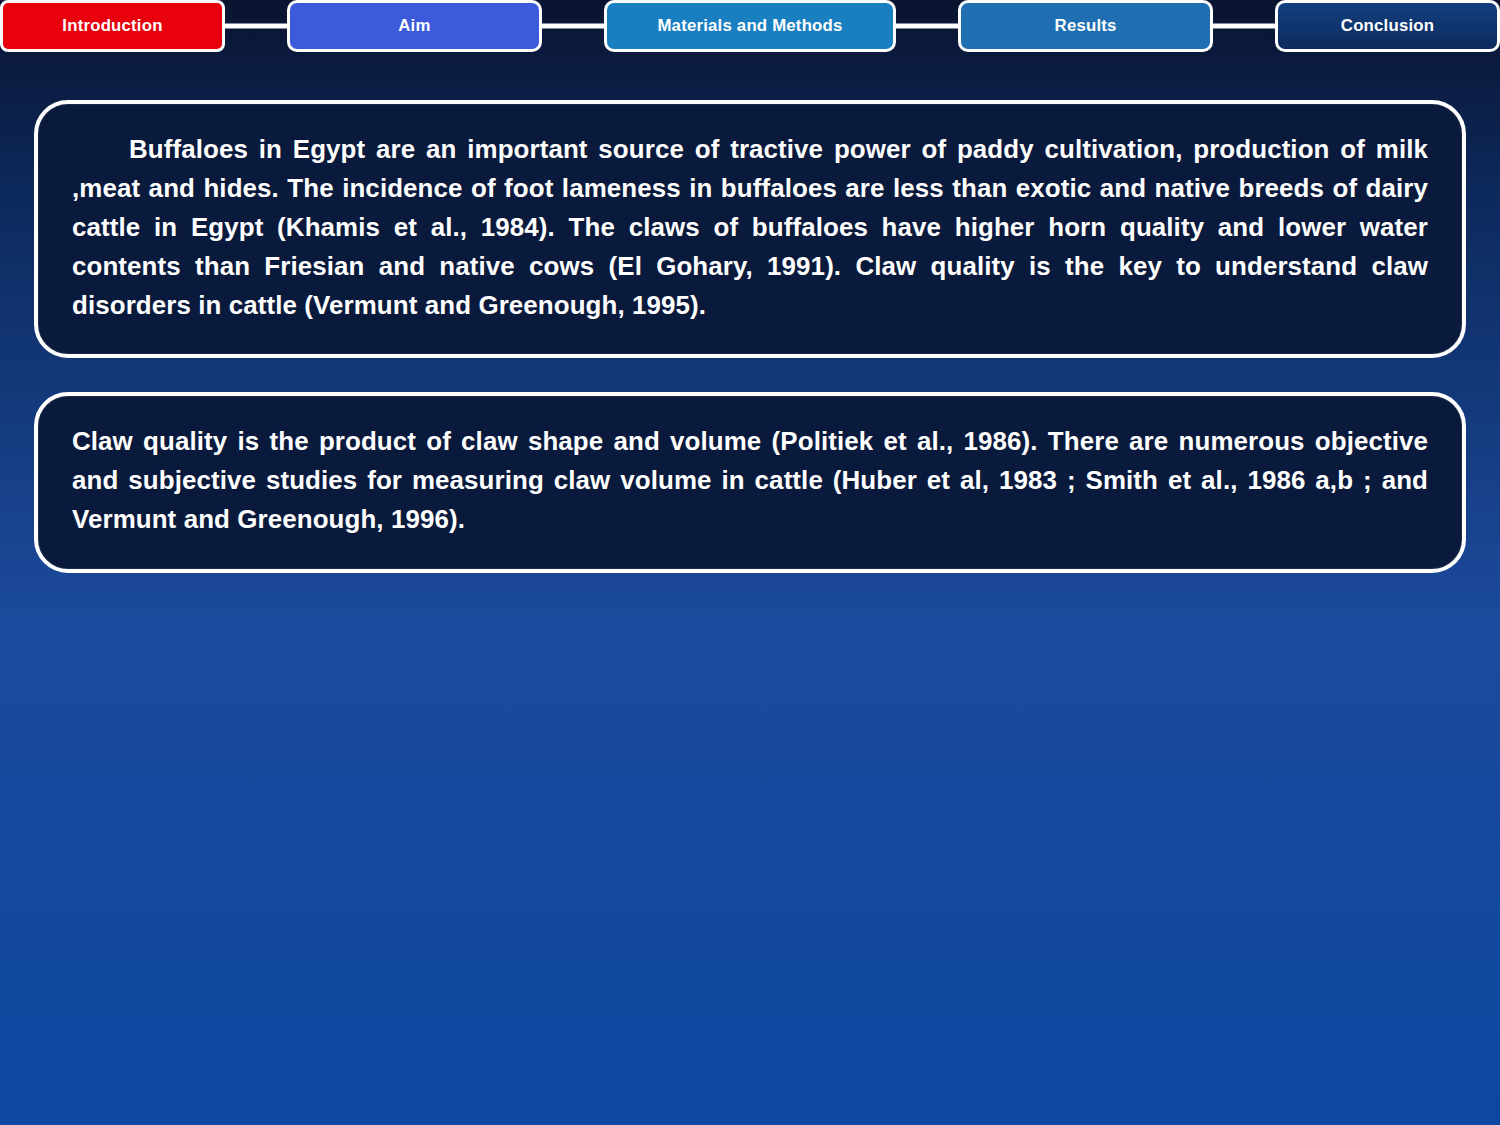Introduction Aim Materials and Methods Results Conclusion
Buffaloes in Egypt are an important source of tractive power of paddy cultivation, production of milk ,meat and hides. The incidence of foot lameness in buffaloes are less than exotic and native breeds of dairy cattle in Egypt (Khamis et al., 1984). The claws of buffaloes have higher horn quality and lower water contents than Friesian and native cows (El Gohary, 1991). Claw quality is the key to understand claw disorders in cattle (Vermunt and Greenough, 1995).
Claw quality is the product of claw shape and volume (Politiek et al., 1986). There are numerous objective and subjective studies for measuring claw volume in cattle (Huber et al, 1983 ; Smith et al., 1986 a,b ; and Vermunt and Greenough, 1996).